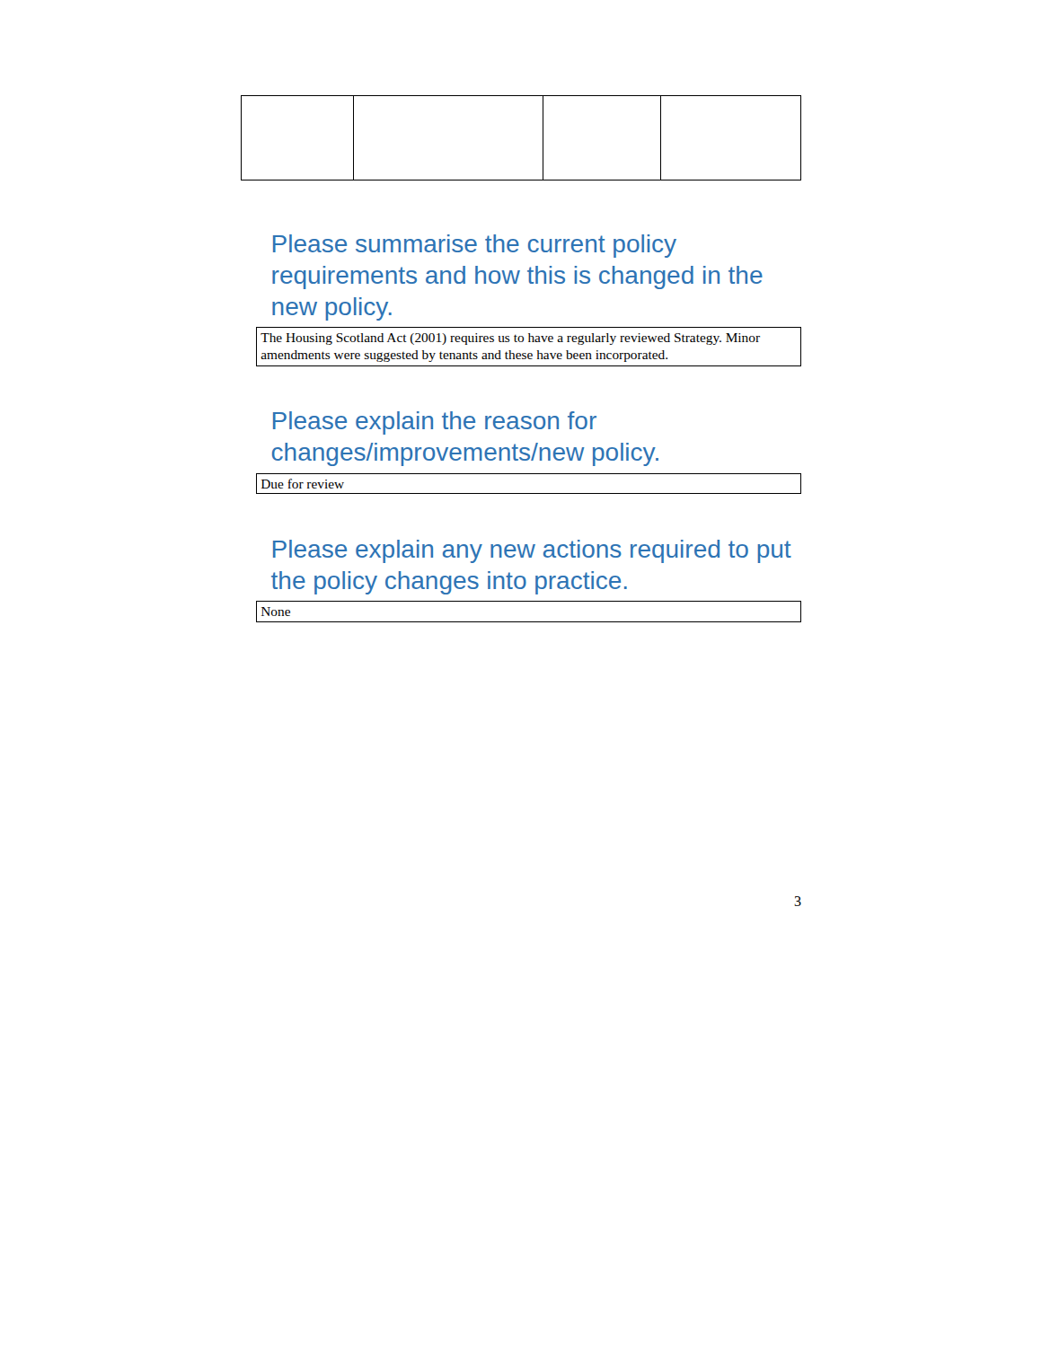Please summarise the current policy requirements and how this is changed in the new policy.
The Housing Scotland Act (2001) requires us to have a regularly reviewed Strategy. Minor amendments were suggested by tenants and these have been incorporated.
Please explain the reason for changes/improvements/new policy.
Due for review
Please explain any new actions required to put the policy changes into practice.
None
3